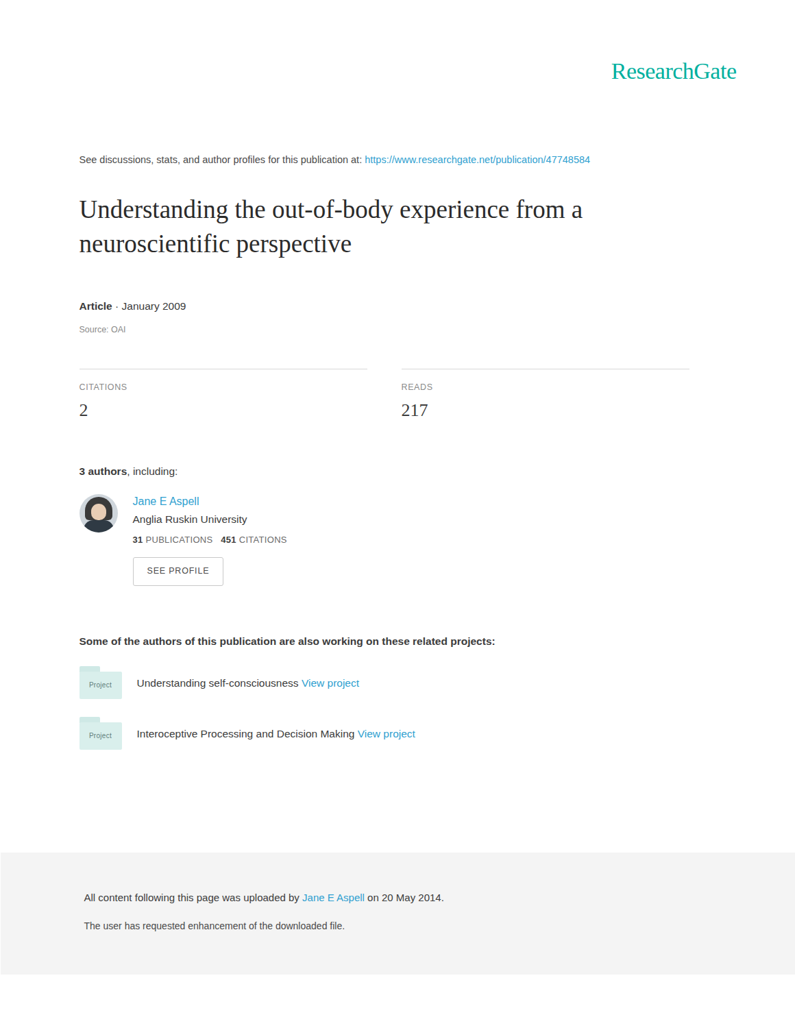ResearchGate
See discussions, stats, and author profiles for this publication at: https://www.researchgate.net/publication/47748584
Understanding the out-of-body experience from a neuroscientific perspective
Article · January 2009
Source: OAI
Citations
2
Reads
217
3 authors, including:
Jane E Aspell
Anglia Ruskin University
31 PUBLICATIONS 451 CITATIONS
See Profile
Some of the authors of this publication are also working on these related projects:
Project
Understanding self-consciousness View project
Project
Interoceptive Processing and Decision Making View project
All content following this page was uploaded by Jane E Aspell on 20 May 2014.
The user has requested enhancement of the downloaded file.